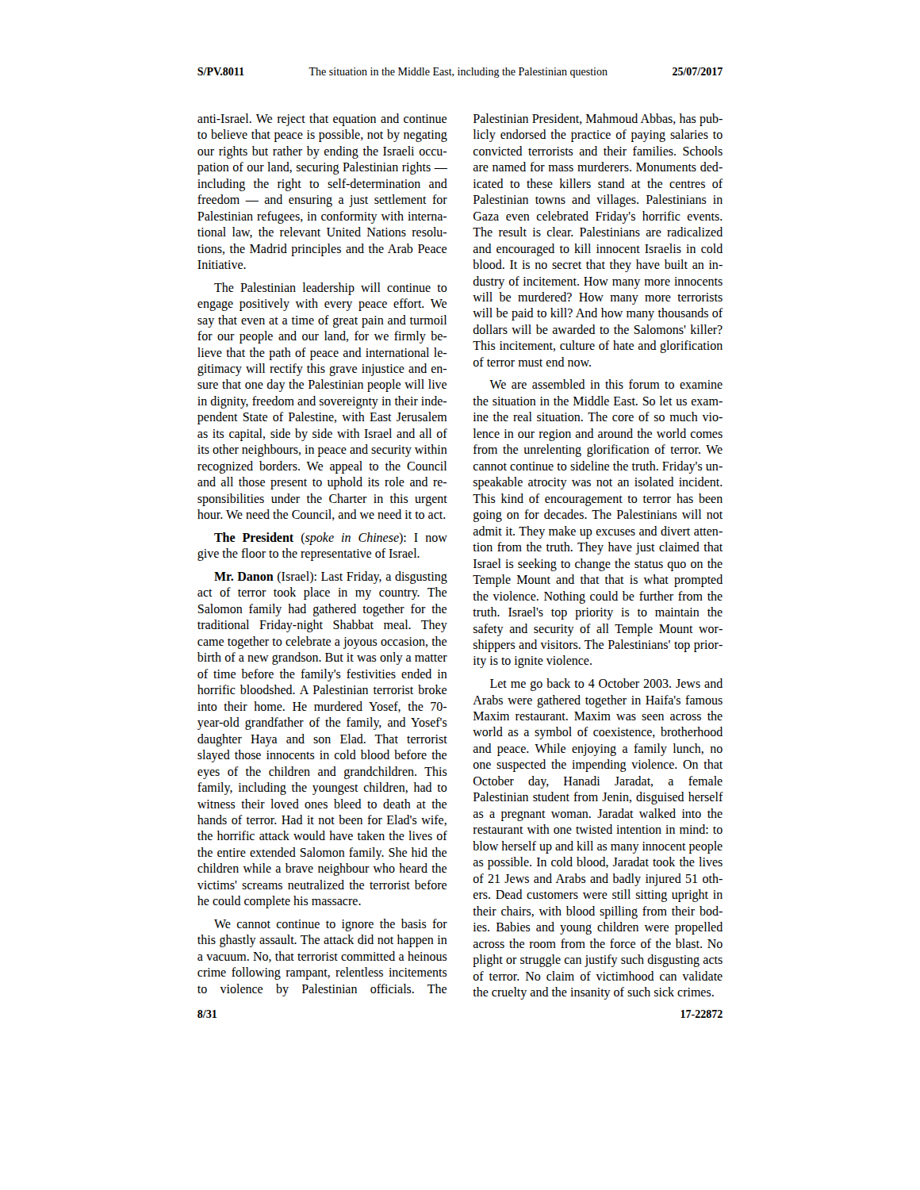S/PV.8011
The situation in the Middle East, including the Palestinian question
25/07/2017
anti-Israel. We reject that equation and continue to believe that peace is possible, not by negating our rights but rather by ending the Israeli occupation of our land, securing Palestinian rights — including the right to self-determination and freedom — and ensuring a just settlement for Palestinian refugees, in conformity with international law, the relevant United Nations resolutions, the Madrid principles and the Arab Peace Initiative.
The Palestinian leadership will continue to engage positively with every peace effort. We say that even at a time of great pain and turmoil for our people and our land, for we firmly believe that the path of peace and international legitimacy will rectify this grave injustice and ensure that one day the Palestinian people will live in dignity, freedom and sovereignty in their independent State of Palestine, with East Jerusalem as its capital, side by side with Israel and all of its other neighbours, in peace and security within recognized borders. We appeal to the Council and all those present to uphold its role and responsibilities under the Charter in this urgent hour. We need the Council, and we need it to act.
The President (spoke in Chinese): I now give the floor to the representative of Israel.
Mr. Danon (Israel): Last Friday, a disgusting act of terror took place in my country. The Salomon family had gathered together for the traditional Friday-night Shabbat meal. They came together to celebrate a joyous occasion, the birth of a new grandson. But it was only a matter of time before the family's festivities ended in horrific bloodshed. A Palestinian terrorist broke into their home. He murdered Yosef, the 70-year-old grandfather of the family, and Yosef's daughter Haya and son Elad. That terrorist slayed those innocents in cold blood before the eyes of the children and grandchildren. This family, including the youngest children, had to witness their loved ones bleed to death at the hands of terror. Had it not been for Elad's wife, the horrific attack would have taken the lives of the entire extended Salomon family. She hid the children while a brave neighbour who heard the victims' screams neutralized the terrorist before he could complete his massacre.
We cannot continue to ignore the basis for this ghastly assault. The attack did not happen in a vacuum. No, that terrorist committed a heinous crime following rampant, relentless incitements to violence by Palestinian officials. The Palestinian President, Mahmoud Abbas, has publicly endorsed the practice of paying salaries to convicted terrorists and their families. Schools are named for mass murderers. Monuments dedicated to these killers stand at the centres of Palestinian towns and villages. Palestinians in Gaza even celebrated Friday's horrific events. The result is clear. Palestinians are radicalized and encouraged to kill innocent Israelis in cold blood. It is no secret that they have built an industry of incitement. How many more innocents will be murdered? How many more terrorists will be paid to kill? And how many thousands of dollars will be awarded to the Salomons' killer? This incitement, culture of hate and glorification of terror must end now.
We are assembled in this forum to examine the situation in the Middle East. So let us examine the real situation. The core of so much violence in our region and around the world comes from the unrelenting glorification of terror. We cannot continue to sideline the truth. Friday's unspeakable atrocity was not an isolated incident. This kind of encouragement to terror has been going on for decades. The Palestinians will not admit it. They make up excuses and divert attention from the truth. They have just claimed that Israel is seeking to change the status quo on the Temple Mount and that that is what prompted the violence. Nothing could be further from the truth. Israel's top priority is to maintain the safety and security of all Temple Mount worshippers and visitors. The Palestinians' top priority is to ignite violence.
Let me go back to 4 October 2003. Jews and Arabs were gathered together in Haifa's famous Maxim restaurant. Maxim was seen across the world as a symbol of coexistence, brotherhood and peace. While enjoying a family lunch, no one suspected the impending violence. On that October day, Hanadi Jaradat, a female Palestinian student from Jenin, disguised herself as a pregnant woman. Jaradat walked into the restaurant with one twisted intention in mind: to blow herself up and kill as many innocent people as possible. In cold blood, Jaradat took the lives of 21 Jews and Arabs and badly injured 51 others. Dead customers were still sitting upright in their chairs, with blood spilling from their bodies. Babies and young children were propelled across the room from the force of the blast. No plight or struggle can justify such disgusting acts of terror. No claim of victimhood can validate the cruelty and the insanity of such sick crimes.
8/31
17-22872